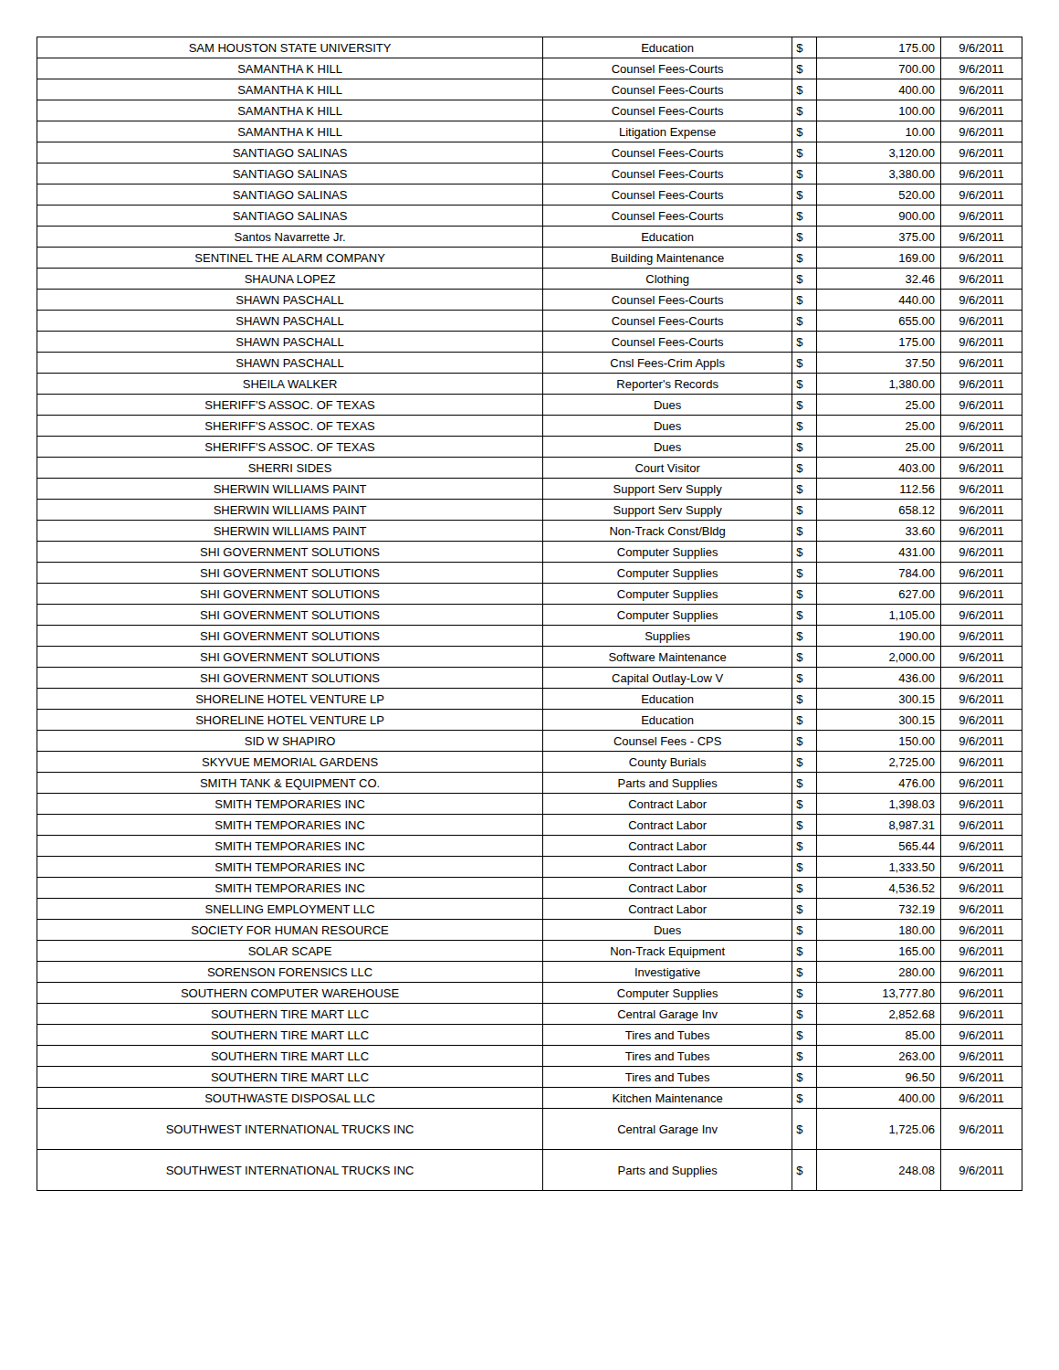| SAM HOUSTON STATE UNIVERSITY | Education | $ | 175.00 | 9/6/2011 |
| SAMANTHA K HILL | Counsel Fees-Courts | $ | 700.00 | 9/6/2011 |
| SAMANTHA K HILL | Counsel Fees-Courts | $ | 400.00 | 9/6/2011 |
| SAMANTHA K HILL | Counsel Fees-Courts | $ | 100.00 | 9/6/2011 |
| SAMANTHA K HILL | Litigation Expense | $ | 10.00 | 9/6/2011 |
| SANTIAGO SALINAS | Counsel Fees-Courts | $ | 3,120.00 | 9/6/2011 |
| SANTIAGO SALINAS | Counsel Fees-Courts | $ | 3,380.00 | 9/6/2011 |
| SANTIAGO SALINAS | Counsel Fees-Courts | $ | 520.00 | 9/6/2011 |
| SANTIAGO SALINAS | Counsel Fees-Courts | $ | 900.00 | 9/6/2011 |
| Santos Navarrette Jr. | Education | $ | 375.00 | 9/6/2011 |
| SENTINEL THE ALARM COMPANY | Building Maintenance | $ | 169.00 | 9/6/2011 |
| SHAUNA LOPEZ | Clothing | $ | 32.46 | 9/6/2011 |
| SHAWN PASCHALL | Counsel Fees-Courts | $ | 440.00 | 9/6/2011 |
| SHAWN PASCHALL | Counsel Fees-Courts | $ | 655.00 | 9/6/2011 |
| SHAWN PASCHALL | Counsel Fees-Courts | $ | 175.00 | 9/6/2011 |
| SHAWN PASCHALL | Cnsl Fees-Crim Appls | $ | 37.50 | 9/6/2011 |
| SHEILA WALKER | Reporter's Records | $ | 1,380.00 | 9/6/2011 |
| SHERIFF'S ASSOC. OF TEXAS | Dues | $ | 25.00 | 9/6/2011 |
| SHERIFF'S ASSOC. OF TEXAS | Dues | $ | 25.00 | 9/6/2011 |
| SHERIFF'S ASSOC. OF TEXAS | Dues | $ | 25.00 | 9/6/2011 |
| SHERRI SIDES | Court Visitor | $ | 403.00 | 9/6/2011 |
| SHERWIN WILLIAMS PAINT | Support Serv Supply | $ | 112.56 | 9/6/2011 |
| SHERWIN WILLIAMS PAINT | Support Serv Supply | $ | 658.12 | 9/6/2011 |
| SHERWIN WILLIAMS PAINT | Non-Track Const/Bldg | $ | 33.60 | 9/6/2011 |
| SHI GOVERNMENT SOLUTIONS | Computer Supplies | $ | 431.00 | 9/6/2011 |
| SHI GOVERNMENT SOLUTIONS | Computer Supplies | $ | 784.00 | 9/6/2011 |
| SHI GOVERNMENT SOLUTIONS | Computer Supplies | $ | 627.00 | 9/6/2011 |
| SHI GOVERNMENT SOLUTIONS | Computer Supplies | $ | 1,105.00 | 9/6/2011 |
| SHI GOVERNMENT SOLUTIONS | Supplies | $ | 190.00 | 9/6/2011 |
| SHI GOVERNMENT SOLUTIONS | Software Maintenance | $ | 2,000.00 | 9/6/2011 |
| SHI GOVERNMENT SOLUTIONS | Capital Outlay-Low V | $ | 436.00 | 9/6/2011 |
| SHORELINE HOTEL VENTURE LP | Education | $ | 300.15 | 9/6/2011 |
| SHORELINE HOTEL VENTURE LP | Education | $ | 300.15 | 9/6/2011 |
| SID W SHAPIRO | Counsel Fees - CPS | $ | 150.00 | 9/6/2011 |
| SKYVUE MEMORIAL GARDENS | County Burials | $ | 2,725.00 | 9/6/2011 |
| SMITH TANK & EQUIPMENT CO. | Parts and Supplies | $ | 476.00 | 9/6/2011 |
| SMITH TEMPORARIES INC | Contract Labor | $ | 1,398.03 | 9/6/2011 |
| SMITH TEMPORARIES INC | Contract Labor | $ | 8,987.31 | 9/6/2011 |
| SMITH TEMPORARIES INC | Contract Labor | $ | 565.44 | 9/6/2011 |
| SMITH TEMPORARIES INC | Contract Labor | $ | 1,333.50 | 9/6/2011 |
| SMITH TEMPORARIES INC | Contract Labor | $ | 4,536.52 | 9/6/2011 |
| SNELLING EMPLOYMENT LLC | Contract Labor | $ | 732.19 | 9/6/2011 |
| SOCIETY FOR HUMAN RESOURCE | Dues | $ | 180.00 | 9/6/2011 |
| SOLAR SCAPE | Non-Track Equipment | $ | 165.00 | 9/6/2011 |
| SORENSON FORENSICS LLC | Investigative | $ | 280.00 | 9/6/2011 |
| SOUTHERN COMPUTER WAREHOUSE | Computer Supplies | $ | 13,777.80 | 9/6/2011 |
| SOUTHERN TIRE MART LLC | Central Garage Inv | $ | 2,852.68 | 9/6/2011 |
| SOUTHERN TIRE MART LLC | Tires and Tubes | $ | 85.00 | 9/6/2011 |
| SOUTHERN TIRE MART LLC | Tires and Tubes | $ | 263.00 | 9/6/2011 |
| SOUTHERN TIRE MART LLC | Tires and Tubes | $ | 96.50 | 9/6/2011 |
| SOUTHWASTE DISPOSAL LLC | Kitchen Maintenance | $ | 400.00 | 9/6/2011 |
| SOUTHWEST INTERNATIONAL TRUCKS INC | Central Garage Inv | $ | 1,725.06 | 9/6/2011 |
| SOUTHWEST INTERNATIONAL TRUCKS INC | Parts and Supplies | $ | 248.08 | 9/6/2011 |